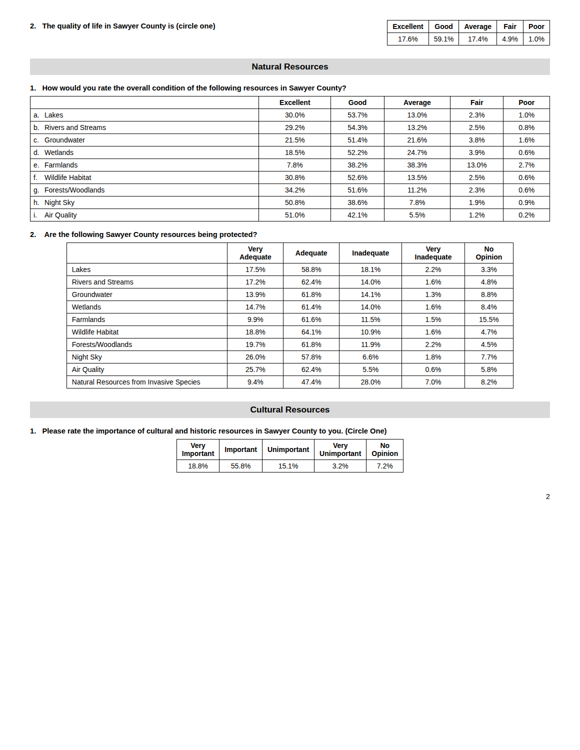2. The quality of life in Sawyer County is (circle one)
| Excellent | Good | Average | Fair | Poor |
| --- | --- | --- | --- | --- |
| 17.6% | 59.1% | 17.4% | 4.9% | 1.0% |
Natural Resources
1. How would you rate the overall condition of the following resources in Sawyer County?
| | Excellent | Good | Average | Fair | Poor |
| --- | --- | --- | --- | --- | --- |
| a. Lakes | 30.0% | 53.7% | 13.0% | 2.3% | 1.0% |
| b. Rivers and Streams | 29.2% | 54.3% | 13.2% | 2.5% | 0.8% |
| c. Groundwater | 21.5% | 51.4% | 21.6% | 3.8% | 1.6% |
| d. Wetlands | 18.5% | 52.2% | 24.7% | 3.9% | 0.6% |
| e. Farmlands | 7.8% | 38.2% | 38.3% | 13.0% | 2.7% |
| f. Wildlife Habitat | 30.8% | 52.6% | 13.5% | 2.5% | 0.6% |
| g. Forests/Woodlands | 34.2% | 51.6% | 11.2% | 2.3% | 0.6% |
| h. Night Sky | 50.8% | 38.6% | 7.8% | 1.9% | 0.9% |
| i. Air Quality | 51.0% | 42.1% | 5.5% | 1.2% | 0.2% |
2. Are the following Sawyer County resources being protected?
| | Very Adequate | Adequate | Inadequate | Very Inadequate | No Opinion |
| --- | --- | --- | --- | --- | --- |
| Lakes | 17.5% | 58.8% | 18.1% | 2.2% | 3.3% |
| Rivers and Streams | 17.2% | 62.4% | 14.0% | 1.6% | 4.8% |
| Groundwater | 13.9% | 61.8% | 14.1% | 1.3% | 8.8% |
| Wetlands | 14.7% | 61.4% | 14.0% | 1.6% | 8.4% |
| Farmlands | 9.9% | 61.6% | 11.5% | 1.5% | 15.5% |
| Wildlife Habitat | 18.8% | 64.1% | 10.9% | 1.6% | 4.7% |
| Forests/Woodlands | 19.7% | 61.8% | 11.9% | 2.2% | 4.5% |
| Night Sky | 26.0% | 57.8% | 6.6% | 1.8% | 7.7% |
| Air Quality | 25.7% | 62.4% | 5.5% | 0.6% | 5.8% |
| Natural Resources from Invasive Species | 9.4% | 47.4% | 28.0% | 7.0% | 8.2% |
Cultural Resources
1. Please rate the importance of cultural and historic resources in Sawyer County to you. (Circle One)
| Very Important | Important | Unimportant | Very Unimportant | No Opinion |
| --- | --- | --- | --- | --- |
| 18.8% | 55.8% | 15.1% | 3.2% | 7.2% |
2